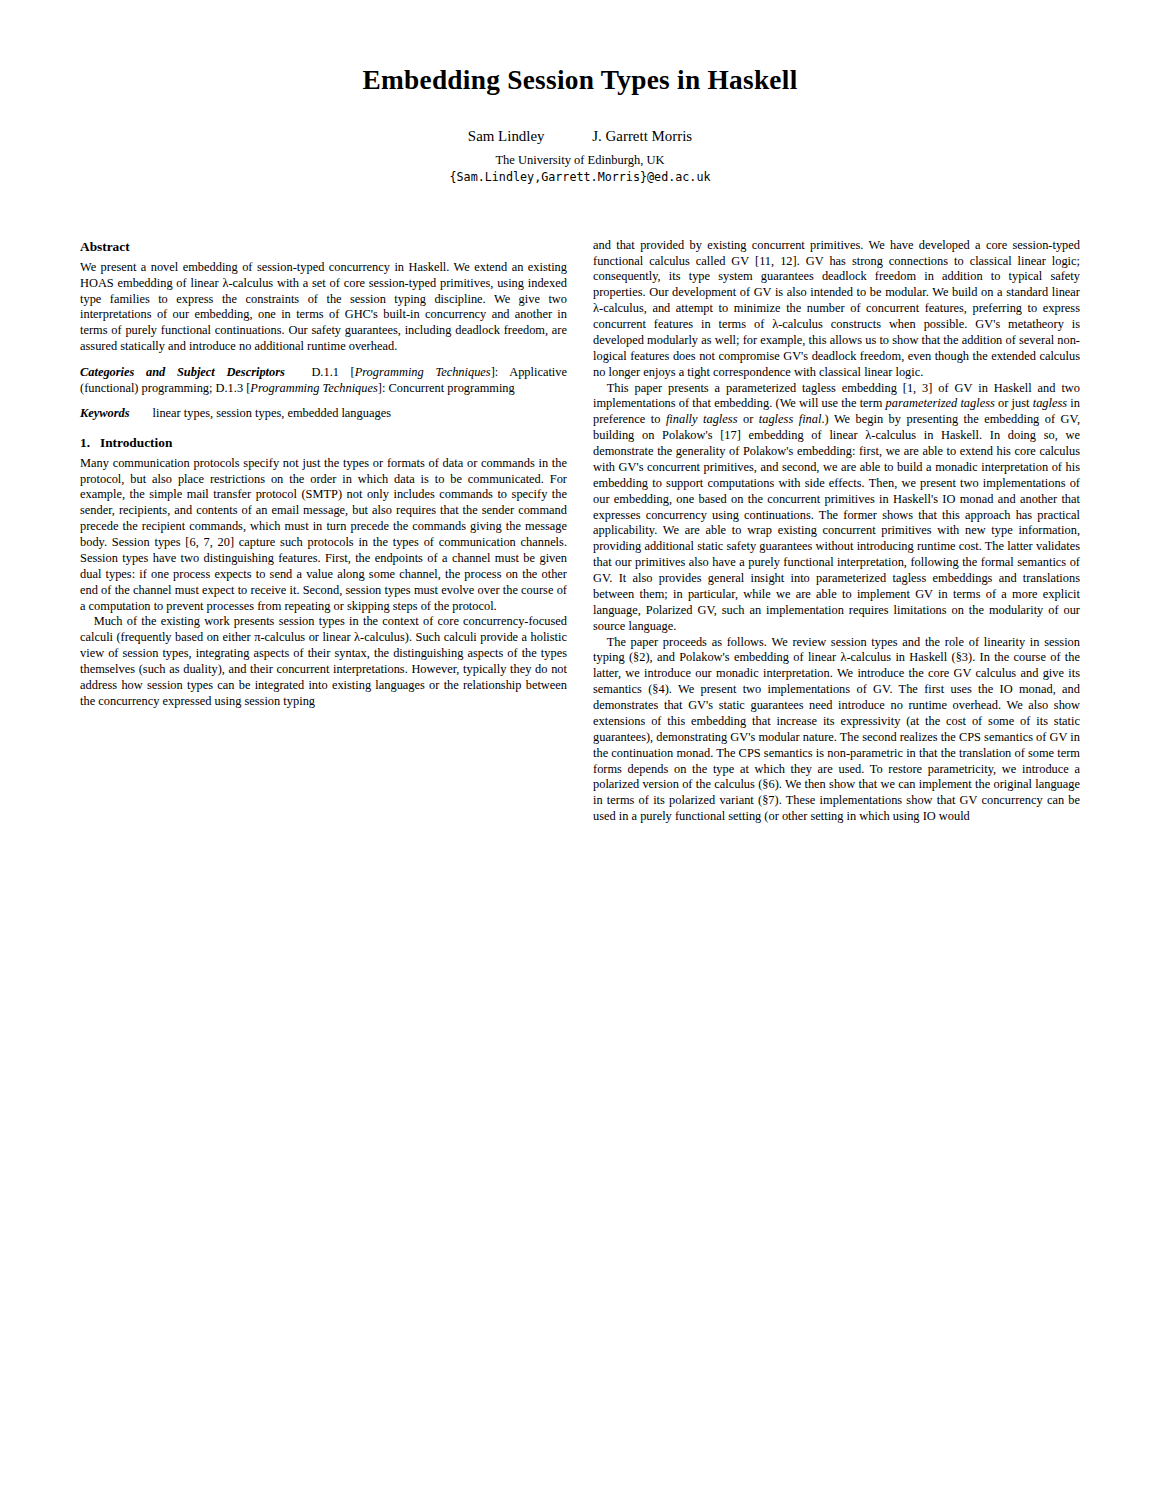Embedding Session Types in Haskell
Sam Lindley J. Garrett Morris
The University of Edinburgh, UK
{Sam.Lindley,Garrett.Morris}@ed.ac.uk
Abstract
We present a novel embedding of session-typed concurrency in Haskell. We extend an existing HOAS embedding of linear λ-calculus with a set of core session-typed primitives, using indexed type families to express the constraints of the session typing discipline. We give two interpretations of our embedding, one in terms of GHC's built-in concurrency and another in terms of purely functional continuations. Our safety guarantees, including deadlock freedom, are assured statically and introduce no additional runtime overhead.
Categories and Subject Descriptors D.1.1 [Programming Techniques]: Applicative (functional) programming; D.1.3 [Programming Techniques]: Concurrent programming
Keywords linear types, session types, embedded languages
1. Introduction
Many communication protocols specify not just the types or formats of data or commands in the protocol, but also place restrictions on the order in which data is to be communicated. For example, the simple mail transfer protocol (SMTP) not only includes commands to specify the sender, recipients, and contents of an email message, but also requires that the sender command precede the recipient commands, which must in turn precede the commands giving the message body. Session types [6, 7, 20] capture such protocols in the types of communication channels. Session types have two distinguishing features. First, the endpoints of a channel must be given dual types: if one process expects to send a value along some channel, the process on the other end of the channel must expect to receive it. Second, session types must evolve over the course of a computation to prevent processes from repeating or skipping steps of the protocol.
Much of the existing work presents session types in the context of core concurrency-focused calculi (frequently based on either π-calculus or linear λ-calculus). Such calculi provide a holistic view of session types, integrating aspects of their syntax, the distinguishing aspects of the types themselves (such as duality), and their concurrent interpretations. However, typically they do not address how session types can be integrated into existing languages or the relationship between the concurrency expressed using session typing
and that provided by existing concurrent primitives. We have developed a core session-typed functional calculus called GV [11, 12]. GV has strong connections to classical linear logic; consequently, its type system guarantees deadlock freedom in addition to typical safety properties. Our development of GV is also intended to be modular. We build on a standard linear λ-calculus, and attempt to minimize the number of concurrent features, preferring to express concurrent features in terms of λ-calculus constructs when possible. GV's metatheory is developed modularly as well; for example, this allows us to show that the addition of several non-logical features does not compromise GV's deadlock freedom, even though the extended calculus no longer enjoys a tight correspondence with classical linear logic.
This paper presents a parameterized tagless embedding [1, 3] of GV in Haskell and two implementations of that embedding. (We will use the term parameterized tagless or just tagless in preference to finally tagless or tagless final.) We begin by presenting the embedding of GV, building on Polakow's [17] embedding of linear λ-calculus in Haskell. In doing so, we demonstrate the generality of Polakow's embedding: first, we are able to extend his core calculus with GV's concurrent primitives, and second, we are able to build a monadic interpretation of his embedding to support computations with side effects. Then, we present two implementations of our embedding, one based on the concurrent primitives in Haskell's IO monad and another that expresses concurrency using continuations. The former shows that this approach has practical applicability. We are able to wrap existing concurrent primitives with new type information, providing additional static safety guarantees without introducing runtime cost. The latter validates that our primitives also have a purely functional interpretation, following the formal semantics of GV. It also provides general insight into parameterized tagless embeddings and translations between them; in particular, while we are able to implement GV in terms of a more explicit language, Polarized GV, such an implementation requires limitations on the modularity of our source language.
The paper proceeds as follows. We review session types and the role of linearity in session typing (§2), and Polakow's embedding of linear λ-calculus in Haskell (§3). In the course of the latter, we introduce our monadic interpretation. We introduce the core GV calculus and give its semantics (§4). We present two implementations of GV. The first uses the IO monad, and demonstrates that GV's static guarantees need introduce no runtime overhead. We also show extensions of this embedding that increase its expressivity (at the cost of some of its static guarantees), demonstrating GV's modular nature. The second realizes the CPS semantics of GV in the continuation monad. The CPS semantics is non-parametric in that the translation of some term forms depends on the type at which they are used. To restore parametricity, we introduce a polarized version of the calculus (§6). We then show that we can implement the original language in terms of its polarized variant (§7). These implementations show that GV concurrency can be used in a purely functional setting (or other setting in which using IO would